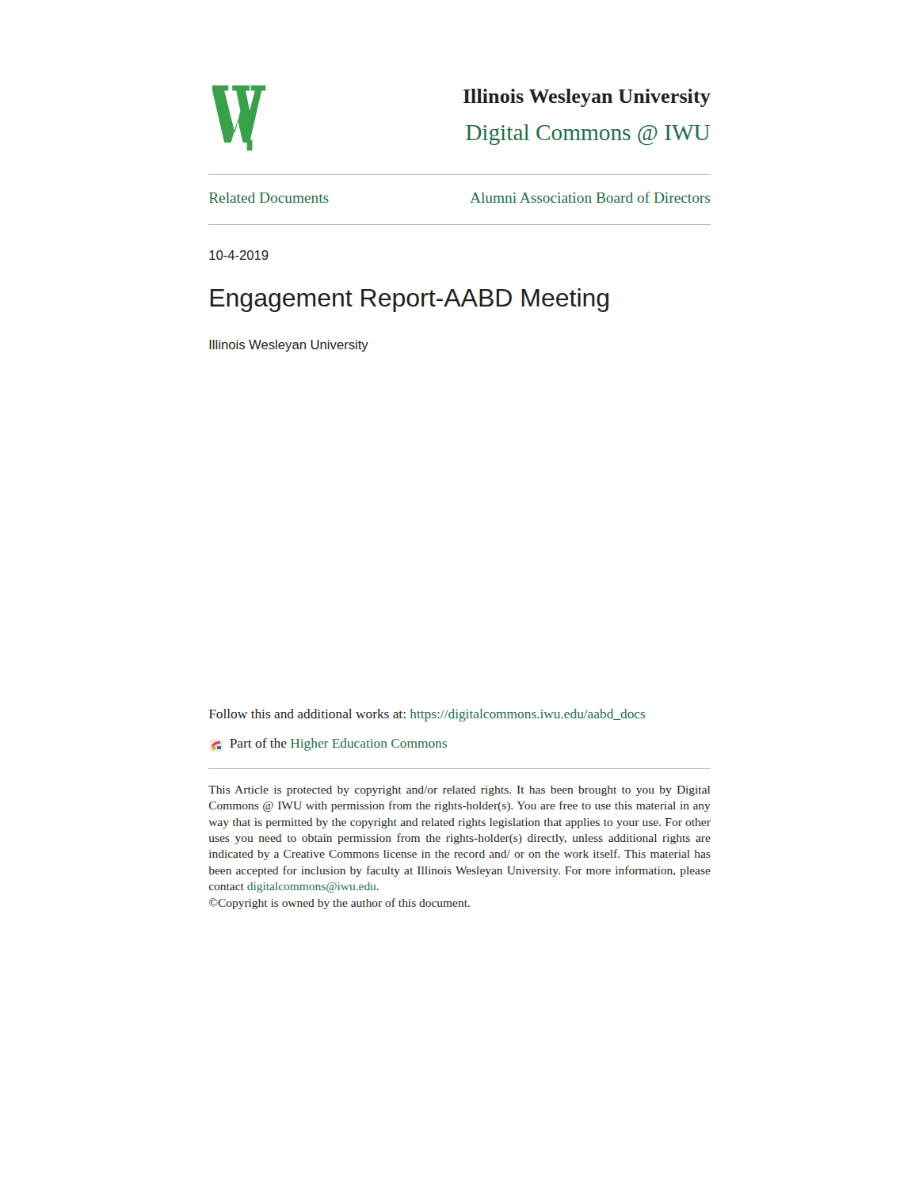Illinois Wesleyan University
Digital Commons @ IWU
Related Documents
Alumni Association Board of Directors
10-4-2019
Engagement Report-AABD Meeting
Illinois Wesleyan University
Follow this and additional works at: https://digitalcommons.iwu.edu/aabd_docs
Part of the Higher Education Commons
This Article is protected by copyright and/or related rights. It has been brought to you by Digital Commons @ IWU with permission from the rights-holder(s). You are free to use this material in any way that is permitted by the copyright and related rights legislation that applies to your use. For other uses you need to obtain permission from the rights-holder(s) directly, unless additional rights are indicated by a Creative Commons license in the record and/ or on the work itself. This material has been accepted for inclusion by faculty at Illinois Wesleyan University. For more information, please contact digitalcommons@iwu.edu.
©Copyright is owned by the author of this document.